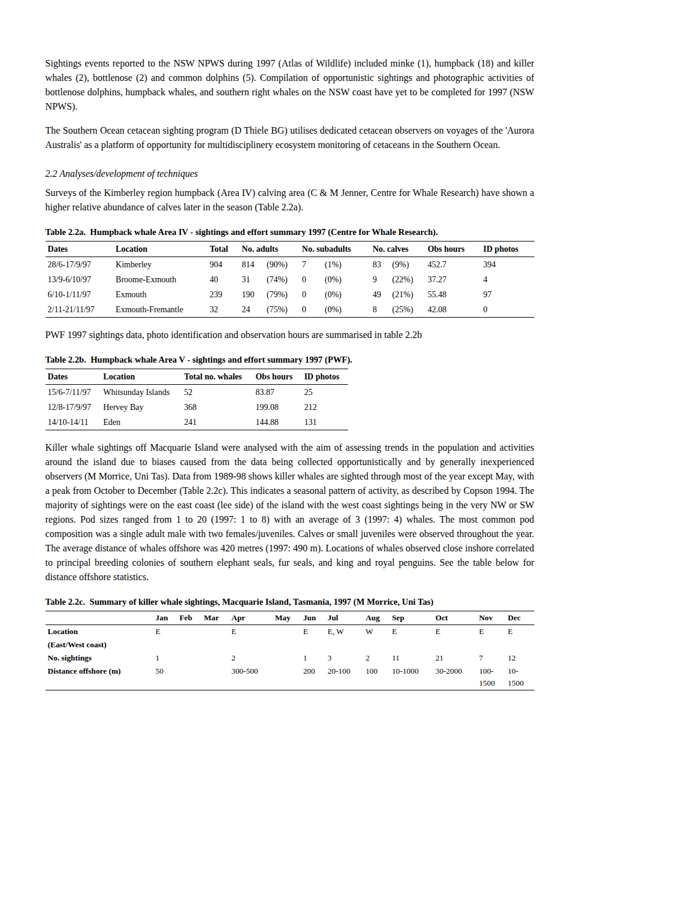Sightings events reported to the NSW NPWS during 1997 (Atlas of Wildlife) included minke (1), humpback (18) and killer whales (2), bottlenose (2) and common dolphins (5). Compilation of opportunistic sightings and photographic activities of bottlenose dolphins, humpback whales, and southern right whales on the NSW coast have yet to be completed for 1997 (NSW NPWS).
The Southern Ocean cetacean sighting program (D Thiele BG) utilises dedicated cetacean observers on voyages of the 'Aurora Australis' as a platform of opportunity for multidisciplinery ecosystem monitoring of cetaceans in the Southern Ocean.
2.2 Analyses/development of techniques
Surveys of the Kimberley region humpback (Area IV) calving area (C & M Jenner, Centre for Whale Research) have shown a higher relative abundance of calves later in the season (Table 2.2a).
Table 2.2a. Humpback whale Area IV - sightings and effort summary 1997 (Centre for Whale Research).
| Dates | Location | Total | No. adults | No. subadults | No. calves | Obs hours | ID photos |
| --- | --- | --- | --- | --- | --- | --- | --- |
| 28/6-17/9/97 | Kimberley | 904 | 814 | (90%) | 7 | (1%) | 83 | (9%) | 452.7 | 394 |
| 13/9-6/10/97 | Broome-Exmouth | 40 | 31 | (74%) | 0 | (0%) | 9 | (22%) | 37.27 | 4 |
| 6/10-1/11/97 | Exmouth | 239 | 190 | (79%) | 0 | (0%) | 49 | (21%) | 55.48 | 97 |
| 2/11-21/11/97 | Exmouth-Fremantle | 32 | 24 | (75%) | 0 | (0%) | 8 | (25%) | 42.08 | 0 |
PWF 1997 sightings data, photo identification and observation hours are summarised in table 2.2b
Table 2.2b. Humpback whale Area V - sightings and effort summary 1997 (PWF).
| Dates | Location | Total no. whales | Obs hours | ID photos |
| --- | --- | --- | --- | --- |
| 15/6-7/11/97 | Whitsunday Islands | 52 | 83.87 | 25 |
| 12/8-17/9/97 | Hervey Bay | 368 | 199.08 | 212 |
| 14/10-14/11 | Eden | 241 | 144.88 | 131 |
Killer whale sightings off Macquarie Island were analysed with the aim of assessing trends in the population and activities around the island due to biases caused from the data being collected opportunistically and by generally inexperienced observers (M Morrice, Uni Tas). Data from 1989-98 shows killer whales are sighted through most of the year except May, with a peak from October to December (Table 2.2c). This indicates a seasonal pattern of activity, as described by Copson 1994. The majority of sightings were on the east coast (lee side) of the island with the west coast sightings being in the very NW or SW regions. Pod sizes ranged from 1 to 20 (1997: 1 to 8) with an average of 3 (1997: 4) whales. The most common pod composition was a single adult male with two females/juveniles. Calves or small juveniles were observed throughout the year. The average distance of whales offshore was 420 metres (1997: 490 m). Locations of whales observed close inshore correlated to principal breeding colonies of southern elephant seals, fur seals, and king and royal penguins. See the table below for distance offshore statistics.
Table 2.2c. Summary of killer whale sightings, Macquarie Island, Tasmania, 1997 (M Morrice, Uni Tas)
| | Jan | Feb | Mar | Apr | May | Jun | Jul | Aug | Sep | Oct | Nov | Dec |
| --- | --- | --- | --- | --- | --- | --- | --- | --- | --- | --- | --- | --- |
| Location | E | | | E | | E | E, W | W | E | E | E | E |
| (East/West coast) | | | | | | | | | | | | |
| No. sightings | 1 | | | 2 | | 1 | 3 | 2 | 11 | 21 | 7 | 12 |
| Distance offshore (m) | 50 | | | 300-500 | | 200 | 20-100 | 100 | 10-1000 | 30-2000 | 100- 1500 | 10- 1500 |